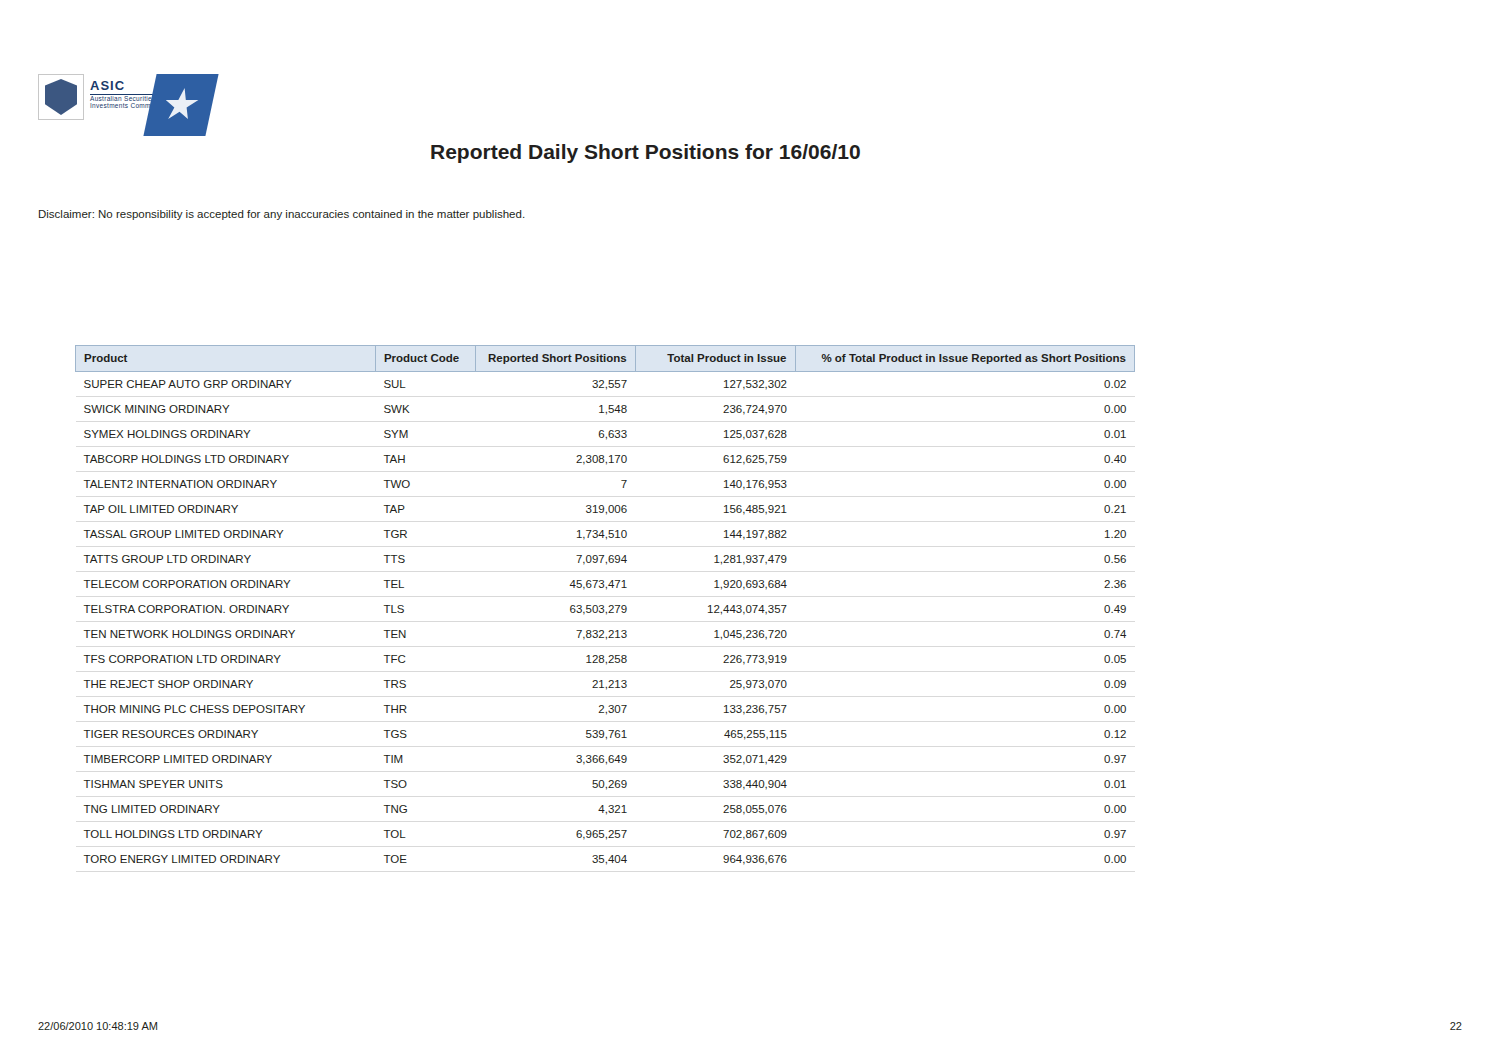ASIC
Australian Securities & Investments Commission
Reported Daily Short Positions for 16/06/10
Disclaimer: No responsibility is accepted for any inaccuracies contained in the matter published.
| Product | Product Code | Reported Short Positions | Total Product in Issue | % of Total Product in Issue Reported as Short Positions |
| --- | --- | --- | --- | --- |
| SUPER CHEAP AUTO GRP ORDINARY | SUL | 32,557 | 127,532,302 | 0.02 |
| SWICK MINING ORDINARY | SWK | 1,548 | 236,724,970 | 0.00 |
| SYMEX HOLDINGS ORDINARY | SYM | 6,633 | 125,037,628 | 0.01 |
| TABCORP HOLDINGS LTD ORDINARY | TAH | 2,308,170 | 612,625,759 | 0.40 |
| TALENT2 INTERNATION ORDINARY | TWO | 7 | 140,176,953 | 0.00 |
| TAP OIL LIMITED ORDINARY | TAP | 319,006 | 156,485,921 | 0.21 |
| TASSAL GROUP LIMITED ORDINARY | TGR | 1,734,510 | 144,197,882 | 1.20 |
| TATTS GROUP LTD ORDINARY | TTS | 7,097,694 | 1,281,937,479 | 0.56 |
| TELECOM CORPORATION ORDINARY | TEL | 45,673,471 | 1,920,693,684 | 2.36 |
| TELSTRA CORPORATION. ORDINARY | TLS | 63,503,279 | 12,443,074,357 | 0.49 |
| TEN NETWORK HOLDINGS ORDINARY | TEN | 7,832,213 | 1,045,236,720 | 0.74 |
| TFS CORPORATION LTD ORDINARY | TFC | 128,258 | 226,773,919 | 0.05 |
| THE REJECT SHOP ORDINARY | TRS | 21,213 | 25,973,070 | 0.09 |
| THOR MINING PLC CHESS DEPOSITARY | THR | 2,307 | 133,236,757 | 0.00 |
| TIGER RESOURCES ORDINARY | TGS | 539,761 | 465,255,115 | 0.12 |
| TIMBERCORP LIMITED ORDINARY | TIM | 3,366,649 | 352,071,429 | 0.97 |
| TISHMAN SPEYER UNITS | TSO | 50,269 | 338,440,904 | 0.01 |
| TNG LIMITED ORDINARY | TNG | 4,321 | 258,055,076 | 0.00 |
| TOLL HOLDINGS LTD ORDINARY | TOL | 6,965,257 | 702,867,609 | 0.97 |
| TORO ENERGY LIMITED ORDINARY | TOE | 35,404 | 964,936,676 | 0.00 |
22/06/2010 10:48:19 AM
22